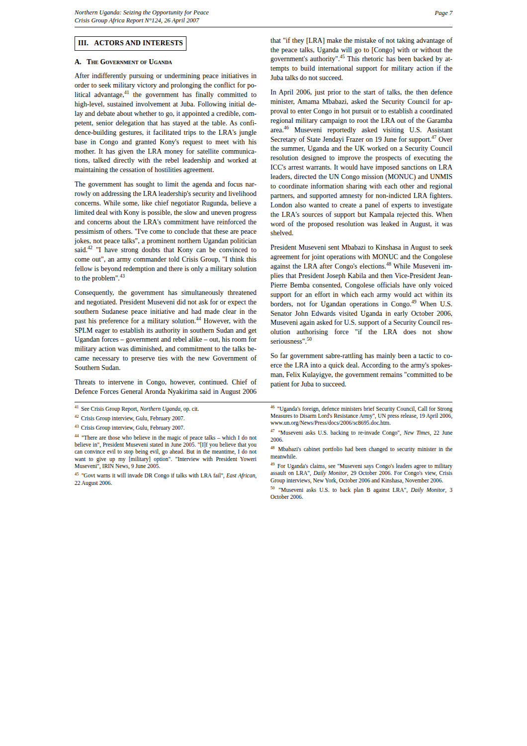Northern Uganda: Seizing the Opportunity for Peace
Crisis Group Africa Report N°124, 26 April 2007
Page 7
III. Actors and Interests
A. The Government of Uganda
After indifferently pursuing or undermining peace initiatives in order to seek military victory and prolonging the conflict for political advantage,41 the government has finally committed to high-level, sustained involvement at Juba. Following initial delay and debate about whether to go, it appointed a credible, competent, senior delegation that has stayed at the table. As confidence-building gestures, it facilitated trips to the LRA's jungle base in Congo and granted Kony's request to meet with his mother. It has given the LRA money for satellite communications, talked directly with the rebel leadership and worked at maintaining the cessation of hostilities agreement.
The government has sought to limit the agenda and focus narrowly on addressing the LRA leadership's security and livelihood concerns. While some, like chief negotiator Rugunda, believe a limited deal with Kony is possible, the slow and uneven progress and concerns about the LRA's commitment have reinforced the pessimism of others. "I've come to conclude that these are peace jokes, not peace talks", a prominent northern Ugandan politician said.42 "I have strong doubts that Kony can be convinced to come out", an army commander told Crisis Group, "I think this fellow is beyond redemption and there is only a military solution to the problem".43
Consequently, the government has simultaneously threatened and negotiated. President Museveni did not ask for or expect the southern Sudanese peace initiative and had made clear in the past his preference for a military solution.44 However, with the SPLM eager to establish its authority in southern Sudan and get Ugandan forces – government and rebel alike – out, his room for military action was diminished, and commitment to the talks became necessary to preserve ties with the new Government of Southern Sudan.
Threats to intervene in Congo, however, continued. Chief of Defence Forces General Aronda Nyakirima said in August 2006 that "if they [LRA] make the mistake of not taking advantage of the peace talks, Uganda will go to [Congo] with or without the government's authority".45 This rhetoric has been backed by attempts to build international support for military action if the Juba talks do not succeed.
In April 2006, just prior to the start of talks, the then defence minister, Amama Mbabazi, asked the Security Council for approval to enter Congo in hot pursuit or to establish a coordinated regional military campaign to root the LRA out of the Garamba area.46 Museveni reportedly asked visiting U.S. Assistant Secretary of State Jendayi Frazer on 19 June for support.47 Over the summer, Uganda and the UK worked on a Security Council resolution designed to improve the prospects of executing the ICC's arrest warrants. It would have imposed sanctions on LRA leaders, directed the UN Congo mission (MONUC) and UNMIS to coordinate information sharing with each other and regional partners, and supported amnesty for non-indicted LRA fighters. London also wanted to create a panel of experts to investigate the LRA's sources of support but Kampala rejected this. When word of the proposed resolution was leaked in August, it was shelved.
President Museveni sent Mbabazi to Kinshasa in August to seek agreement for joint operations with MONUC and the Congolese against the LRA after Congo's elections.48 While Museveni implies that President Joseph Kabila and then Vice-President Jean-Pierre Bemba consented, Congolese officials have only voiced support for an effort in which each army would act within its borders, not for Ugandan operations in Congo.49 When U.S. Senator John Edwards visited Uganda in early October 2006, Museveni again asked for U.S. support of a Security Council resolution authorising force "if the LRA does not show seriousness".50
So far government sabre-rattling has mainly been a tactic to coerce the LRA into a quick deal. According to the army's spokesman, Felix Kulayigye, the government remains "committed to be patient for Juba to succeed.
41 See Crisis Group Report, Northern Uganda, op. cit.
42 Crisis Group interview, Gulu, February 2007.
43 Crisis Group interview, Gulu, February 2007.
44 "There are those who believe in the magic of peace talks – which I do not believe in", President Museveni stated in June 2005. "[I]f you believe that you can convince evil to stop being evil, go ahead. But in the meantime, I do not want to give up my [military] option". "Interview with President Yoweri Museveni", IRIN News, 9 June 2005.
45 "Govt warns it will invade DR Congo if talks with LRA fail", East African, 22 August 2006.
46 "Uganda's foreign, defence ministers brief Security Council, Call for Strong Measures to Disarm Lord's Resistance Army", UN press release, 19 April 2006, www.un.org/News/Press/docs/2006/sc8695.doc.htm.
47 "Museveni asks U.S. backing to re-invade Congo", New Times, 22 June 2006.
48 Mbabazi's cabinet portfolio had been changed to security minister in the meanwhile.
49 For Uganda's claims, see "Museveni says Congo's leaders agree to military assault on LRA", Daily Monitor, 29 October 2006. For Congo's view, Crisis Group interviews, New York, October 2006 and Kinshasa, November 2006.
50 "Museveni asks U.S. to back plan B against LRA", Daily Monitor, 3 October 2006.